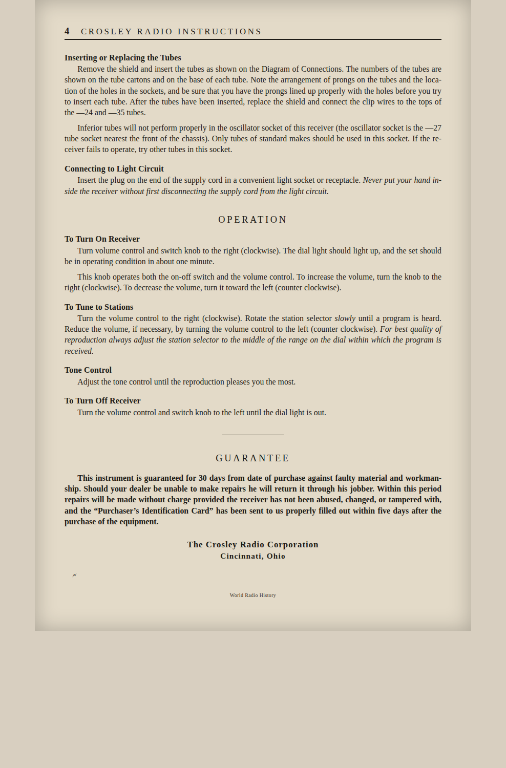4
Crosley Radio Instructions
Inserting or Replacing the Tubes
Remove the shield and insert the tubes as shown on the Diagram of Connections. The numbers of the tubes are shown on the tube cartons and on the base of each tube. Note the arrangement of prongs on the tubes and the location of the holes in the sockets, and be sure that you have the prongs lined up properly with the holes before you try to insert each tube. After the tubes have been inserted, replace the shield and connect the clip wires to the tops of the —24 and —35 tubes.
Inferior tubes will not perform properly in the oscillator socket of this receiver (the oscillator socket is the —27 tube socket nearest the front of the chassis). Only tubes of standard makes should be used in this socket. If the receiver fails to operate, try other tubes in this socket.
Connecting to Light Circuit
Insert the plug on the end of the supply cord in a convenient light socket or receptacle. Never put your hand inside the receiver without first disconnecting the supply cord from the light circuit.
Operation
To Turn On Receiver
Turn volume control and switch knob to the right (clockwise). The dial light should light up, and the set should be in operating condition in about one minute.
This knob operates both the on-off switch and the volume control. To increase the volume, turn the knob to the right (clockwise). To decrease the volume, turn it toward the left (counter clockwise).
To Tune to Stations
Turn the volume control to the right (clockwise). Rotate the station selector slowly until a program is heard. Reduce the volume, if necessary, by turning the volume control to the left (counter clockwise). For best quality of reproduction always adjust the station selector to the middle of the range on the dial within which the program is received.
Tone Control
Adjust the tone control until the reproduction pleases you the most.
To Turn Off Receiver
Turn the volume control and switch knob to the left until the dial light is out.
Guarantee
This instrument is guaranteed for 30 days from date of purchase against faulty material and workmanship. Should your dealer be unable to make repairs he will return it through his jobber. Within this period repairs will be made without charge provided the receiver has not been abused, changed, or tampered with, and the “Purchaser’s Identification Card” has been sent to us properly filled out within five days after the purchase of the equipment.
The Crosley Radio Corporation
Cincinnati, Ohio
🗲
World Radio History